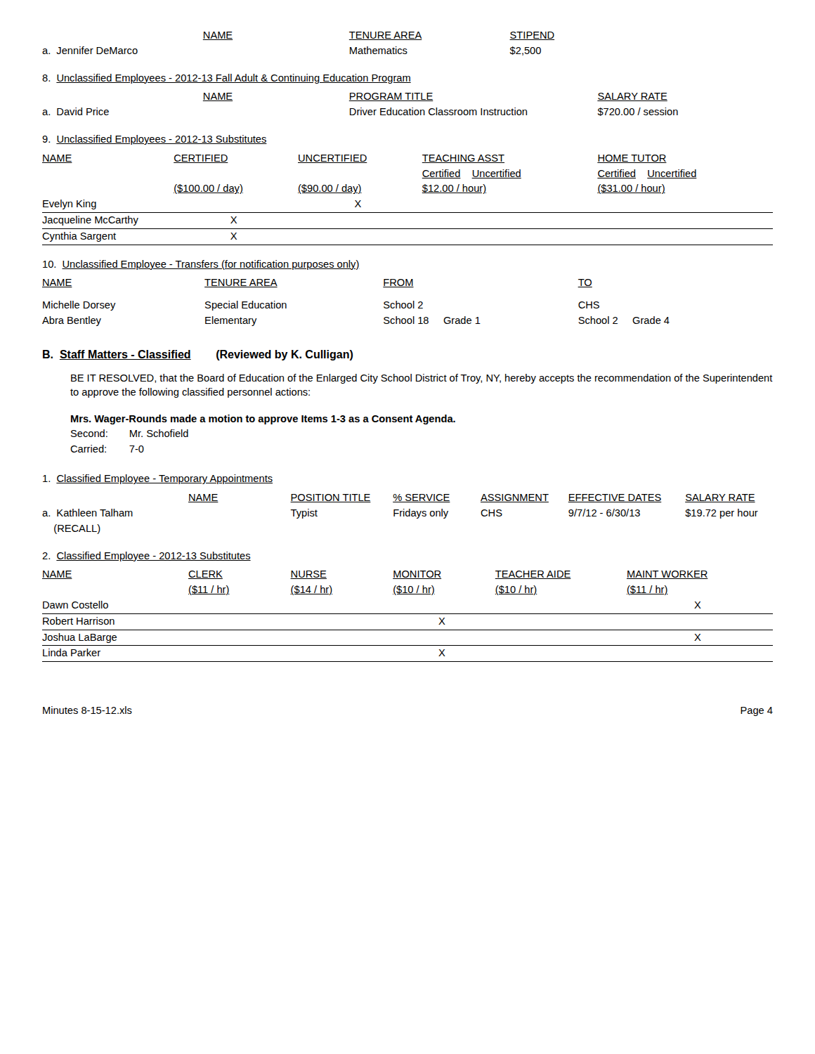| | NAME | TENURE AREA | STIPEND | |
| a. Jennifer DeMarco | | Mathematics | $2,500 | |
8. Unclassified Employees - 2012-13 Fall Adult & Continuing Education Program
| | NAME | PROGRAM TITLE | SALARY RATE |
| a. David Price | | Driver Education Classroom Instruction | $720.00 / session |
9. Unclassified Employees - 2012-13 Substitutes
| NAME | CERTIFIED | UNCERTIFIED | TEACHING ASST | HOME TUTOR |
| --- | --- | --- | --- | --- |
| | | | Certified Uncertified | Certified Uncertified |
| | ($100.00 / day) | ($90.00 / day) | $12.00 / hour) | ($31.00 / hour) |
| Evelyn King | | X | | |
| Jacqueline McCarthy | X | | | |
| Cynthia Sargent | X | | | |
10. Unclassified Employee - Transfers (for notification purposes only)
| NAME | TENURE AREA | FROM | TO |
| --- | --- | --- | --- |
| Michelle Dorsey | Special Education | School 2 | CHS |
| Abra Bentley | Elementary | School 18 Grade 1 | School 2 Grade 4 |
B. Staff Matters - Classified (Reviewed by K. Culligan)
BE IT RESOLVED, that the Board of Education of the Enlarged City School District of Troy, NY, hereby accepts the recommendation of the Superintendent to approve the following classified personnel actions:
Mrs. Wager-Rounds made a motion to approve Items 1-3 as a Consent Agenda.
| Second: | Mr. Schofield |
| Carried: | 7-0 |
1. Classified Employee - Temporary Appointments
| | NAME | POSITION TITLE | % SERVICE | ASSIGNMENT | EFFECTIVE DATES | SALARY RATE |
| a. Kathleen Talham | | Typist | Fridays only | CHS | 9/7/12 - 6/30/13 | $19.72 per hour |
| (RECALL) | |
2. Classified Employee - 2012-13 Substitutes
| NAME | CLERK | NURSE | MONITOR | TEACHER AIDE | MAINT WORKER |
| --- | --- | --- | --- | --- | --- |
| | ($11 / hr) | ($14 / hr) | ($10 / hr) | ($10 / hr) | ($11 / hr) |
| Dawn Costello | | | | | X |
| Robert Harrison | | | X | | |
| Joshua LaBarge | | | | | X |
| Linda Parker | | | X | | |
Minutes 8-15-12.xls
Page 4